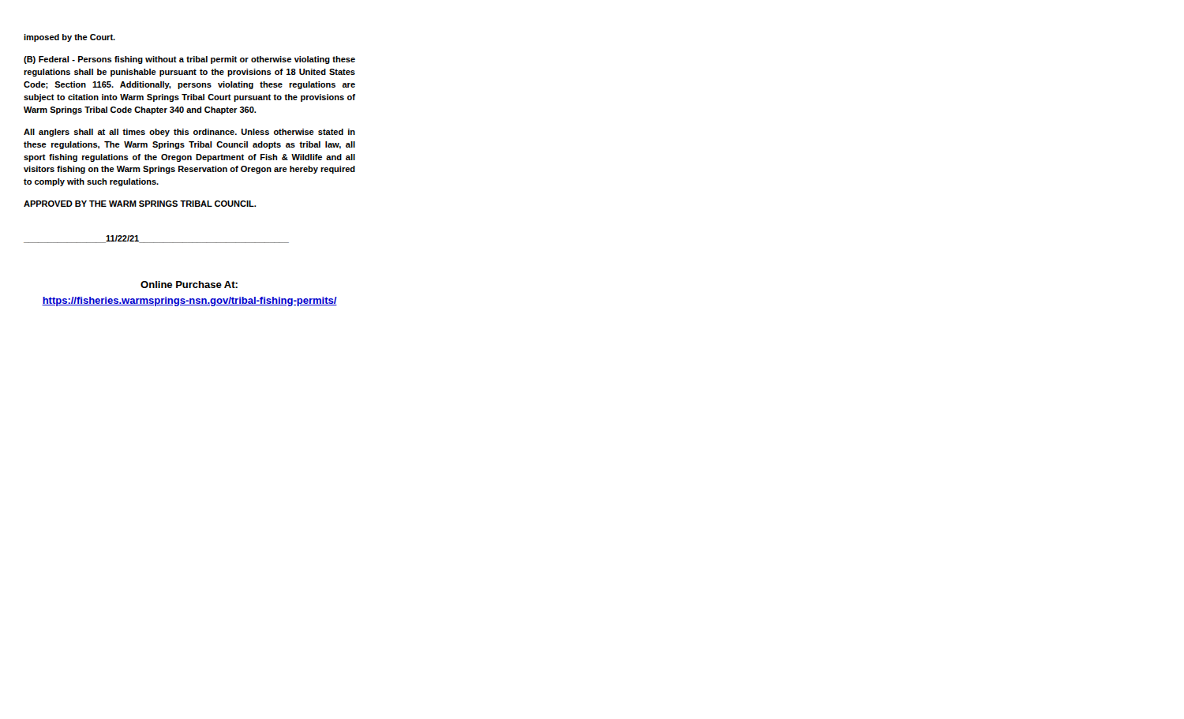imposed by the Court.
(B) Federal - Persons fishing without a tribal permit or otherwise violating these regulations shall be punishable pursuant to the provisions of 18 United States Code; Section 1165. Additionally, persons violating these regulations are subject to citation into Warm Springs Tribal Court pursuant to the provisions of Warm Springs Tribal Code Chapter 340 and Chapter 360.
All anglers shall at all times obey this ordinance. Unless otherwise stated in these regulations, The Warm Springs Tribal Council adopts as tribal law, all sport fishing regulations of the Oregon Department of Fish & Wildlife and all visitors fishing on the Warm Springs Reservation of Oregon are hereby required to comply with such regulations.
APPROVED BY THE WARM SPRINGS TRIBAL COUNCIL.
_________________11/22/21_______________________________
Online Purchase At:
https://fisheries.warmsprings-nsn.gov/tribal-fishing-permits/